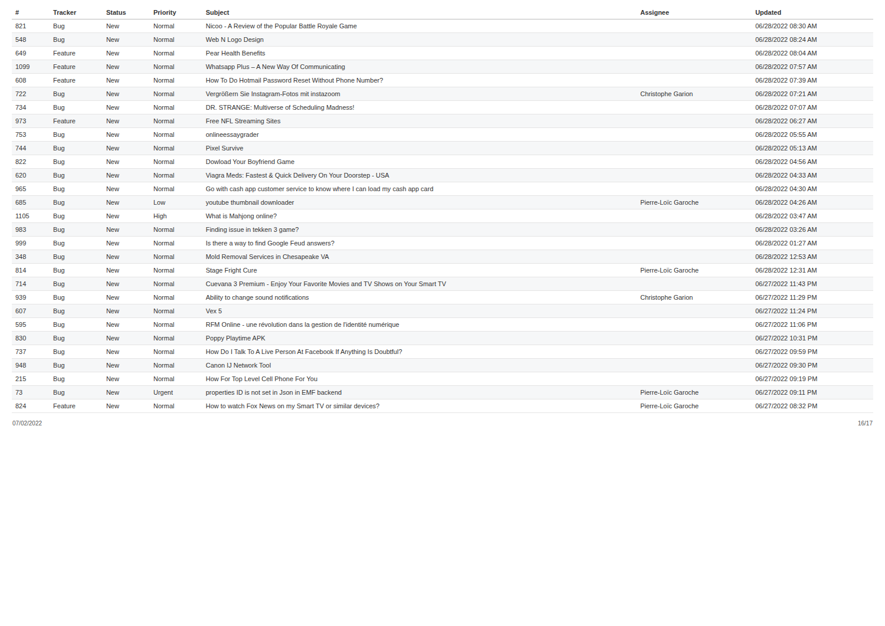| # | Tracker | Status | Priority | Subject | Assignee | Updated |
| --- | --- | --- | --- | --- | --- | --- |
| 821 | Bug | New | Normal | Nicoo - A Review of the Popular Battle Royale Game | | 06/28/2022 08:30 AM |
| 548 | Bug | New | Normal | Web N Logo Design | | 06/28/2022 08:24 AM |
| 649 | Feature | New | Normal | Pear Health Benefits | | 06/28/2022 08:04 AM |
| 1099 | Feature | New | Normal | Whatsapp Plus – A New Way Of Communicating | | 06/28/2022 07:57 AM |
| 608 | Feature | New | Normal | How To Do Hotmail Password Reset Without Phone Number? | | 06/28/2022 07:39 AM |
| 722 | Bug | New | Normal | Vergrößern Sie Instagram-Fotos mit instazoom | Christophe Garion | 06/28/2022 07:21 AM |
| 734 | Bug | New | Normal | DR. STRANGE: Multiverse of Scheduling Madness! | | 06/28/2022 07:07 AM |
| 973 | Feature | New | Normal | Free NFL Streaming Sites | | 06/28/2022 06:27 AM |
| 753 | Bug | New | Normal | onlineessaygrader | | 06/28/2022 05:55 AM |
| 744 | Bug | New | Normal | Pixel Survive | | 06/28/2022 05:13 AM |
| 822 | Bug | New | Normal | Dowload Your Boyfriend Game | | 06/28/2022 04:56 AM |
| 620 | Bug | New | Normal | Viagra Meds: Fastest & Quick Delivery On Your Doorstep - USA | | 06/28/2022 04:33 AM |
| 965 | Bug | New | Normal | Go with cash app customer service to know where I can load my cash app card | | 06/28/2022 04:30 AM |
| 685 | Bug | New | Low | youtube thumbnail downloader | Pierre-Loïc Garoche | 06/28/2022 04:26 AM |
| 1105 | Bug | New | High | What is Mahjong online? | | 06/28/2022 03:47 AM |
| 983 | Bug | New | Normal | Finding issue in tekken 3 game? | | 06/28/2022 03:26 AM |
| 999 | Bug | New | Normal | Is there a way to find Google Feud answers? | | 06/28/2022 01:27 AM |
| 348 | Bug | New | Normal | Mold Removal Services in Chesapeake VA | | 06/28/2022 12:53 AM |
| 814 | Bug | New | Normal | Stage Fright Cure | Pierre-Loïc Garoche | 06/28/2022 12:31 AM |
| 714 | Bug | New | Normal | Cuevana 3 Premium - Enjoy Your Favorite Movies and TV Shows on Your Smart TV | | 06/27/2022 11:43 PM |
| 939 | Bug | New | Normal | Ability to change sound notifications | Christophe Garion | 06/27/2022 11:29 PM |
| 607 | Bug | New | Normal | Vex 5 | | 06/27/2022 11:24 PM |
| 595 | Bug | New | Normal | RFM Online - une révolution dans la gestion de l'identité numérique | | 06/27/2022 11:06 PM |
| 830 | Bug | New | Normal | Poppy Playtime APK | | 06/27/2022 10:31 PM |
| 737 | Bug | New | Normal | How Do I Talk To A Live Person At Facebook If Anything Is Doubtful? | | 06/27/2022 09:59 PM |
| 948 | Bug | New | Normal | Canon IJ Network Tool | | 06/27/2022 09:30 PM |
| 215 | Bug | New | Normal | How For Top Level Cell Phone For You | | 06/27/2022 09:19 PM |
| 73 | Bug | New | Urgent | properties ID is not set in Json in EMF backend | Pierre-Loïc Garoche | 06/27/2022 09:11 PM |
| 824 | Feature | New | Normal | How to watch Fox News on my Smart TV or similar devices? | Pierre-Loïc Garoche | 06/27/2022 08:32 PM |
| 07/02/2022 | 16/17 |